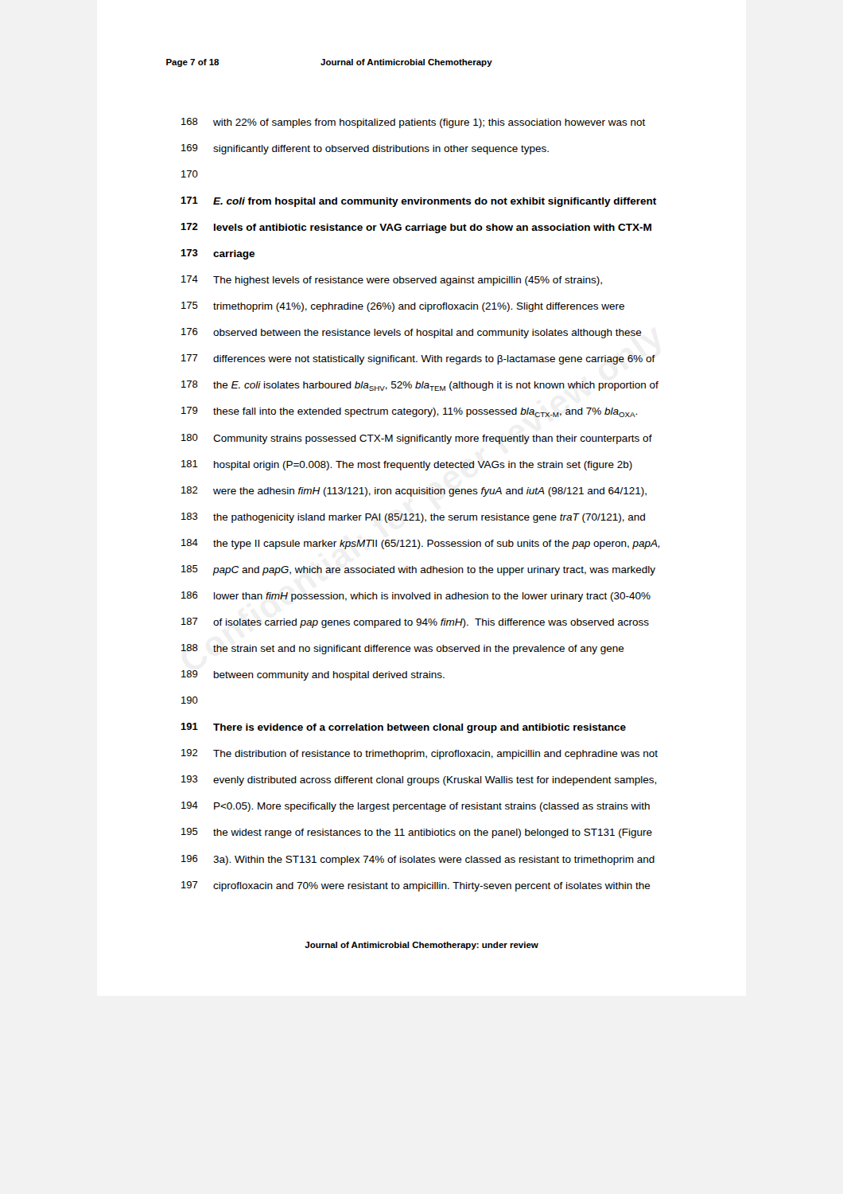Confidential: for peer review only
Page 7 of 18 Journal of Antimicrobial Chemotherapy
with 22% of samples from hospitalized patients (figure 1); this association however was not
significantly different to observed distributions in other sequence types.
E. coli from hospital and community environments do not exhibit significantly different
levels of antibiotic resistance or VAG carriage but do show an association with CTX-M
carriage
The highest levels of resistance were observed against ampicillin (45% of strains),
trimethoprim (41%), cephradine (26%) and ciprofloxacin (21%). Slight differences were
observed between the resistance levels of hospital and community isolates although these
differences were not statistically significant. With regards to β-lactamase gene carriage 6% of
the E. coli isolates harboured blaSHV, 52% blaTEM (although it is not known which proportion of
these fall into the extended spectrum category), 11% possessed blaCTX-M, and 7% blaOXA.
Community strains possessed CTX-M significantly more frequently than their counterparts of
hospital origin (P=0.008). The most frequently detected VAGs in the strain set (figure 2b)
were the adhesin fimH (113/121), iron acquisition genes fyuA and iutA (98/121 and 64/121),
the pathogenicity island marker PAI (85/121), the serum resistance gene traT (70/121), and
the type II capsule marker kpsMTII (65/121). Possession of sub units of the pap operon, papA,
papC and papG, which are associated with adhesion to the upper urinary tract, was markedly
lower than fimH possession, which is involved in adhesion to the lower urinary tract (30-40%
of isolates carried pap genes compared to 94% fimH). This difference was observed across
the strain set and no significant difference was observed in the prevalence of any gene
between community and hospital derived strains.
There is evidence of a correlation between clonal group and antibiotic resistance
The distribution of resistance to trimethoprim, ciprofloxacin, ampicillin and cephradine was not
evenly distributed across different clonal groups (Kruskal Wallis test for independent samples,
P<0.05). More specifically the largest percentage of resistant strains (classed as strains with
the widest range of resistances to the 11 antibiotics on the panel) belonged to ST131 (Figure
3a). Within the ST131 complex 74% of isolates were classed as resistant to trimethoprim and
ciprofloxacin and 70% were resistant to ampicillin. Thirty-seven percent of isolates within the
Journal of Antimicrobial Chemotherapy: under review